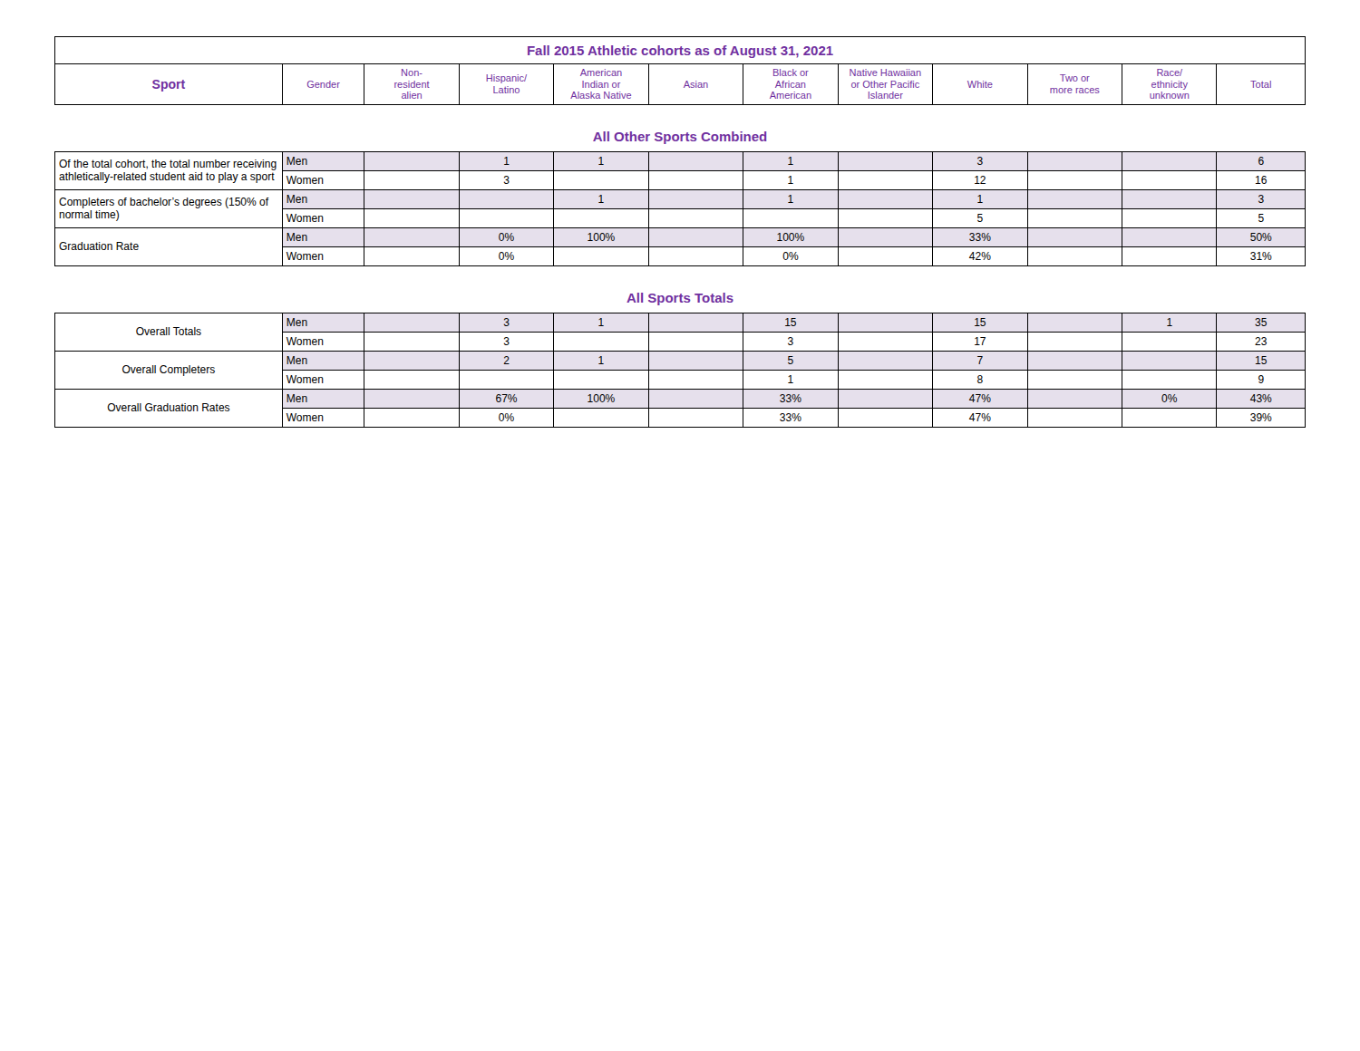| Fall 2015 Athletic cohorts as of August 31, 2021 |
| --- |
| Sport | Gender | Non- resident alien | Hispanic/ Latino | American Indian or Alaska Native | Asian | Black or African American | Native Hawaiian or Other Pacific Islander | White | Two or more races | Race/ ethnicity unknown | Total |
All Other Sports Combined
| Of the total cohort, the total number receiving athletically-related student aid to play a sport | Men | | 1 | 1 | | 1 | | 3 | | | 6 |
| Women | | 3 | | | 1 | | 12 | | | 16 |
| Completers of bachelor’s degrees (150% of normal time) | Men | | | 1 | | 1 | | 1 | | | 3 |
| Women | | | | | | | 5 | | | 5 |
| Graduation Rate | Men | | 0% | 100% | | 100% | | 33% | | | 50% |
| Women | | 0% | | | 0% | | 42% | | | 31% |
All Sports Totals
| Overall Totals | Men | | 3 | 1 | | 15 | | 15 | | 1 | 35 |
| Women | | 3 | | | 3 | | 17 | | | 23 |
| Overall Completers | Men | | 2 | 1 | | 5 | | 7 | | | 15 |
| Women | | | | | 1 | | 8 | | | 9 |
| Overall Graduation Rates | Men | | 67% | 100% | | 33% | | 47% | | 0% | 43% |
| Women | | 0% | | | 33% | | 47% | | | 39% |